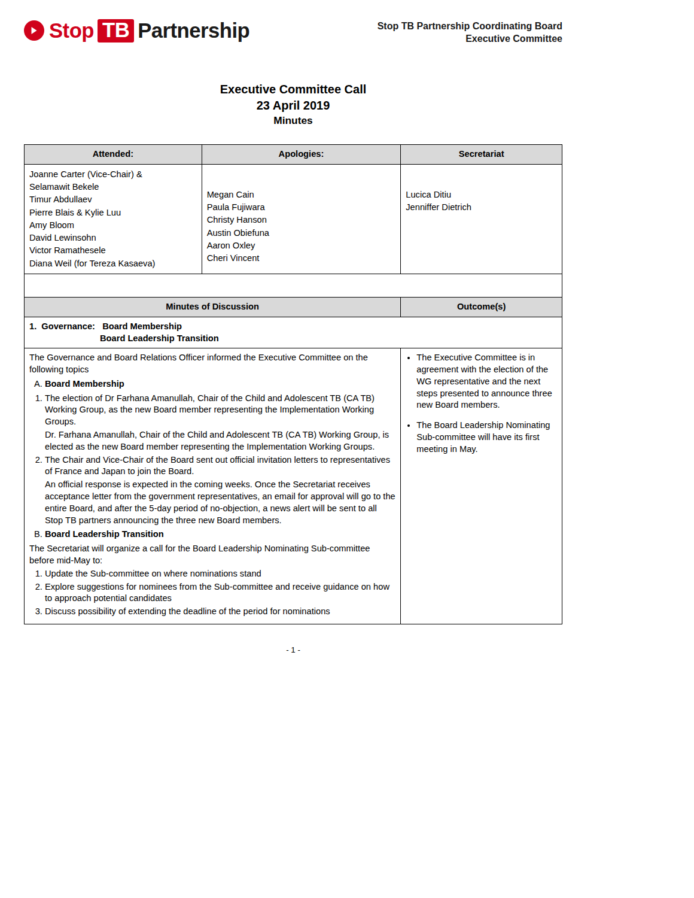Stop TB Partnership
Stop TB Partnership Coordinating Board
Executive Committee
Executive Committee Call 23 April 2019 Minutes
| Attended: | Apologies: | Secretariat |
| --- | --- | --- |
| Joanne Carter (Vice-Chair) & Selamawit Bekele Timur Abdullaev Pierre Blais & Kylie Luu Amy Bloom David Lewinsohn Victor Ramathesele Diana Weil (for Tereza Kasaeva) | Megan Cain Paula Fujiwara Christy Hanson Austin Obiefuna Aaron Oxley Cheri Vincent | Lucica Ditiu Jenniffer Dietrich |
| Minutes of Discussion | Outcome(s) |
| 1. Governance: Board Membership Board Leadership Transition |
| The Governance and Board Relations Officer informed the Executive Committee on the following topics Board Membership The election of Dr Farhana Amanullah, Chair of the Child and Adolescent TB (CA TB) Working Group, as the new Board member representing the Implementation Working Groups. Dr. Farhana Amanullah, Chair of the Child and Adolescent TB (CA TB) Working Group, is elected as the new Board member representing the Implementation Working Groups. The Chair and Vice-Chair of the Board sent out official invitation letters to representatives of France and Japan to join the Board. An official response is expected in the coming weeks. Once the Secretariat receives acceptance letter from the government representatives, an email for approval will go to the entire Board, and after the 5-day period of no-objection, a news alert will be sent to all Stop TB partners announcing the three new Board members. Board Leadership Transition The Secretariat will organize a call for the Board Leadership Nominating Sub-committee before mid-May to: Update the Sub-committee on where nominations stand Explore suggestions for nominees from the Sub-committee and receive guidance on how to approach potential candidates Discuss possibility of extending the deadline of the period for nominations | The Executive Committee is in agreement with the election of the WG representative and the next steps presented to announce three new Board members. The Board Leadership Nominating Sub-committee will have its first meeting in May. |
- 1 -